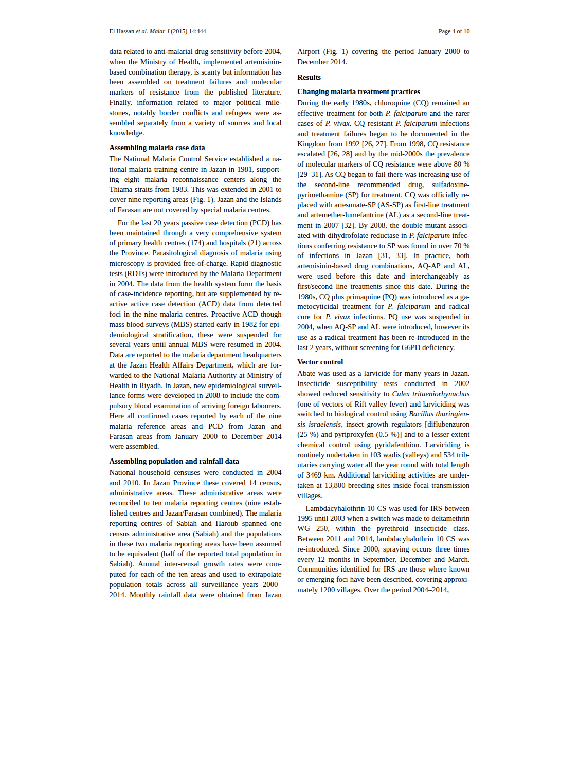El Hassan et al. Malar J (2015) 14:444
Page 4 of 10
data related to anti-malarial drug sensitivity before 2004, when the Ministry of Health, implemented artemisinin-based combination therapy, is scanty but information has been assembled on treatment failures and molecular markers of resistance from the published literature. Finally, information related to major political milestones, notably border conflicts and refugees were assembled separately from a variety of sources and local knowledge.
Assembling malaria case data
The National Malaria Control Service established a national malaria training centre in Jazan in 1981, supporting eight malaria reconnaissance centers along the Thiama straits from 1983. This was extended in 2001 to cover nine reporting areas (Fig. 1). Jazan and the Islands of Farasan are not covered by special malaria centres.
For the last 20 years passive case detection (PCD) has been maintained through a very comprehensive system of primary health centres (174) and hospitals (21) across the Province. Parasitological diagnosis of malaria using microscopy is provided free-of-charge. Rapid diagnostic tests (RDTs) were introduced by the Malaria Department in 2004. The data from the health system form the basis of case-incidence reporting, but are supplemented by reactive active case detection (ACD) data from detected foci in the nine malaria centres. Proactive ACD though mass blood surveys (MBS) started early in 1982 for epidemiological stratification, these were suspended for several years until annual MBS were resumed in 2004. Data are reported to the malaria department headquarters at the Jazan Health Affairs Department, which are forwarded to the National Malaria Authority at Ministry of Health in Riyadh. In Jazan, new epidemiological surveillance forms were developed in 2008 to include the compulsory blood examination of arriving foreign labourers. Here all confirmed cases reported by each of the nine malaria reference areas and PCD from Jazan and Farasan areas from January 2000 to December 2014 were assembled.
Assembling population and rainfall data
National household censuses were conducted in 2004 and 2010. In Jazan Province these covered 14 census, administrative areas. These administrative areas were reconciled to ten malaria reporting centres (nine established centres and Jazan/Farasan combined). The malaria reporting centres of Sabiah and Haroub spanned one census administrative area (Sabiah) and the populations in these two malaria reporting areas have been assumed to be equivalent (half of the reported total population in Sabiah). Annual inter-censal growth rates were computed for each of the ten areas and used to extrapolate population totals across all surveillance years 2000–2014. Monthly rainfall data were obtained from Jazan Airport (Fig. 1) covering the period January 2000 to December 2014.
Results
Changing malaria treatment practices
During the early 1980s, chloroquine (CQ) remained an effective treatment for both P. falciparum and the rarer cases of P. vivax. CQ resistant P. falciparum infections and treatment failures began to be documented in the Kingdom from 1992 [26, 27]. From 1998, CQ resistance escalated [26, 28] and by the mid-2000s the prevalence of molecular markers of CQ resistance were above 80 % [29–31]. As CQ began to fail there was increasing use of the second-line recommended drug, sulfadoxine-pyrimethamine (SP) for treatment. CQ was officially replaced with artesunate-SP (AS-SP) as first-line treatment and artemether-lumefantrine (AL) as a second-line treatment in 2007 [32]. By 2008, the double mutant associated with dihydrofolate reductase in P. falciparum infections conferring resistance to SP was found in over 70 % of infections in Jazan [31, 33]. In practice, both artemisinin-based drug combinations, AQ-AP and AL, were used before this date and interchangeably as first/second line treatments since this date. During the 1980s, CQ plus primaquine (PQ) was introduced as a gametocyticidal treatment for P. falciparum and radical cure for P. vivax infections. PQ use was suspended in 2004, when AQ-SP and AL were introduced, however its use as a radical treatment has been re-introduced in the last 2 years, without screening for G6PD deficiency.
Vector control
Abate was used as a larvicide for many years in Jazan. Insecticide susceptibility tests conducted in 2002 showed reduced sensitivity to Culex tritaeniorhynuchus (one of vectors of Rift valley fever) and larviciding was switched to biological control using Bacillus thuringiensis israelensis, insect growth regulators [diflubenzuron (25 %) and pyriproxyfen (0.5 %)] and to a lesser extent chemical control using pyridafenthion. Larviciding is routinely undertaken in 103 wadis (valleys) and 534 tributaries carrying water all the year round with total length of 3469 km. Additional larviciding activities are undertaken at 13,800 breeding sites inside focal transmission villages.
Lambdacyhalothrin 10 CS was used for IRS between 1995 until 2003 when a switch was made to deltamethrin WG 250, within the pyrethroid insecticide class. Between 2011 and 2014, lambdacyhalothrin 10 CS was re-introduced. Since 2000, spraying occurs three times every 12 months in September, December and March. Communities identified for IRS are those where known or emerging foci have been described, covering approximately 1200 villages. Over the period 2004–2014,